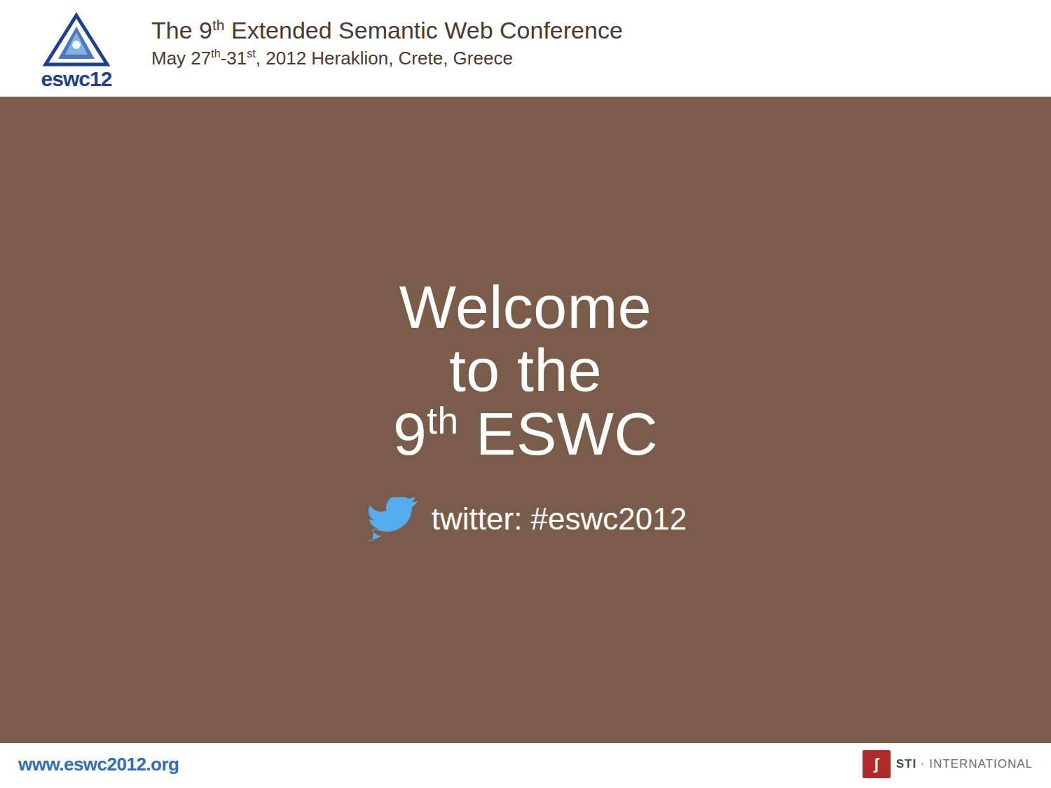eswc12
The 9th Extended Semantic Web Conference
May 27th-31st, 2012 Heraklion, Crete, Greece
Welcome to the 9th ESWC
twitter: #eswc2012
www.eswc2012.org
ʃ STI · INTERNATIONAL